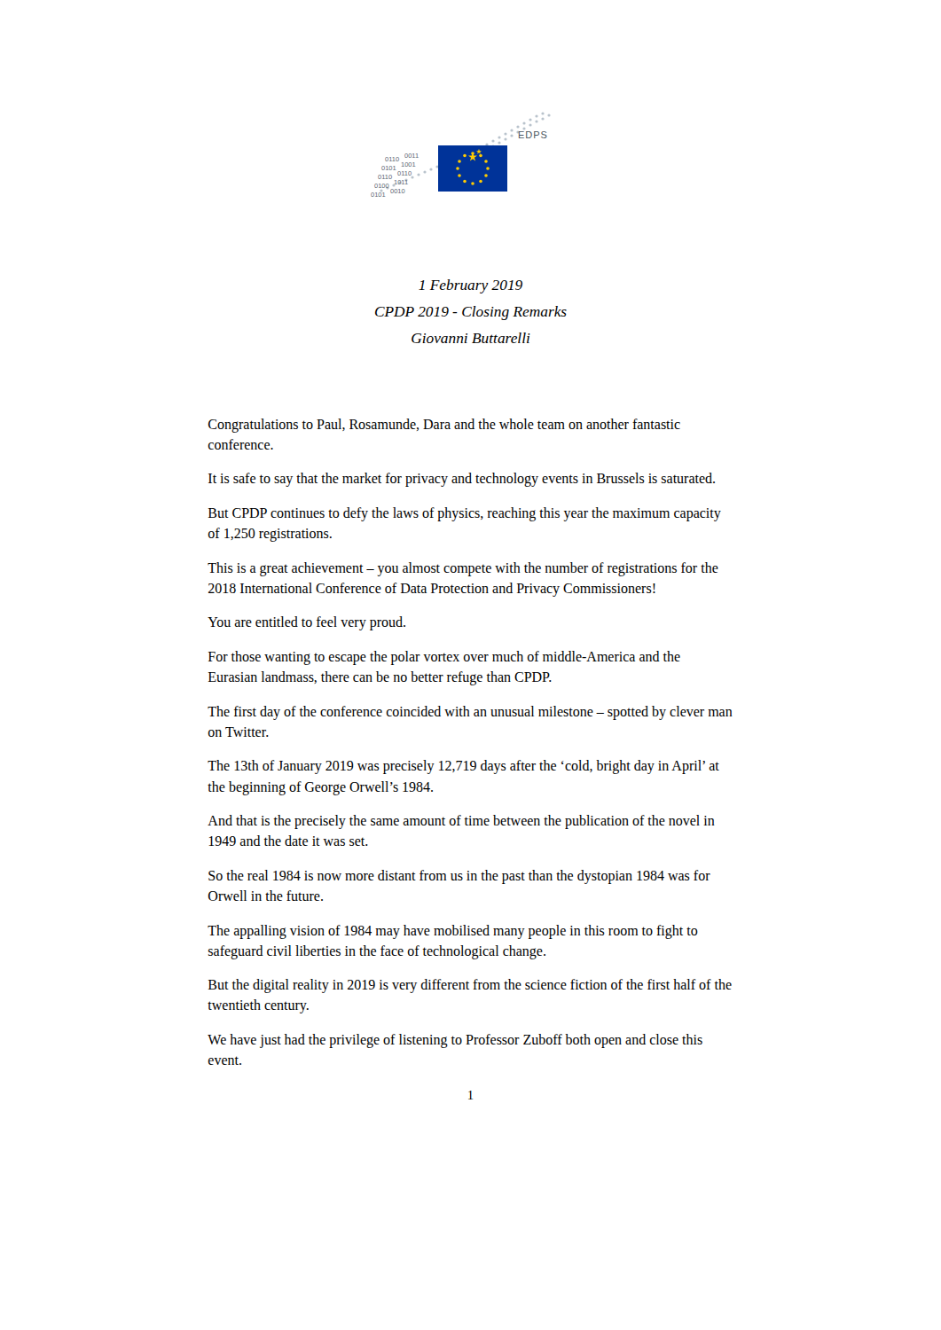EDPS 0110 0101 0110 0100 0101 0011 1001 0110 1011 0010
1 February 2019
CPDP 2019 - Closing Remarks
Giovanni Buttarelli
Congratulations to Paul, Rosamunde, Dara and the whole team on another fantastic conference.
It is safe to say that the market for privacy and technology events in Brussels is saturated.
But CPDP continues to defy the laws of physics, reaching this year the maximum capacity of 1,250 registrations.
This is a great achievement – you almost compete with the number of registrations for the 2018 International Conference of Data Protection and Privacy Commissioners!
You are entitled to feel very proud.
For those wanting to escape the polar vortex over much of middle-America and the Eurasian landmass, there can be no better refuge than CPDP.
The first day of the conference coincided with an unusual milestone – spotted by clever man on Twitter.
The 13th of January 2019 was precisely 12,719 days after the ‘cold, bright day in April’ at the beginning of George Orwell’s 1984.
And that is the precisely the same amount of time between the publication of the novel in 1949 and the date it was set.
So the real 1984 is now more distant from us in the past than the dystopian 1984 was for Orwell in the future.
The appalling vision of 1984 may have mobilised many people in this room to fight to safeguard civil liberties in the face of technological change.
But the digital reality in 2019 is very different from the science fiction of the first half of the twentieth century.
We have just had the privilege of listening to Professor Zuboff both open and close this event.
1